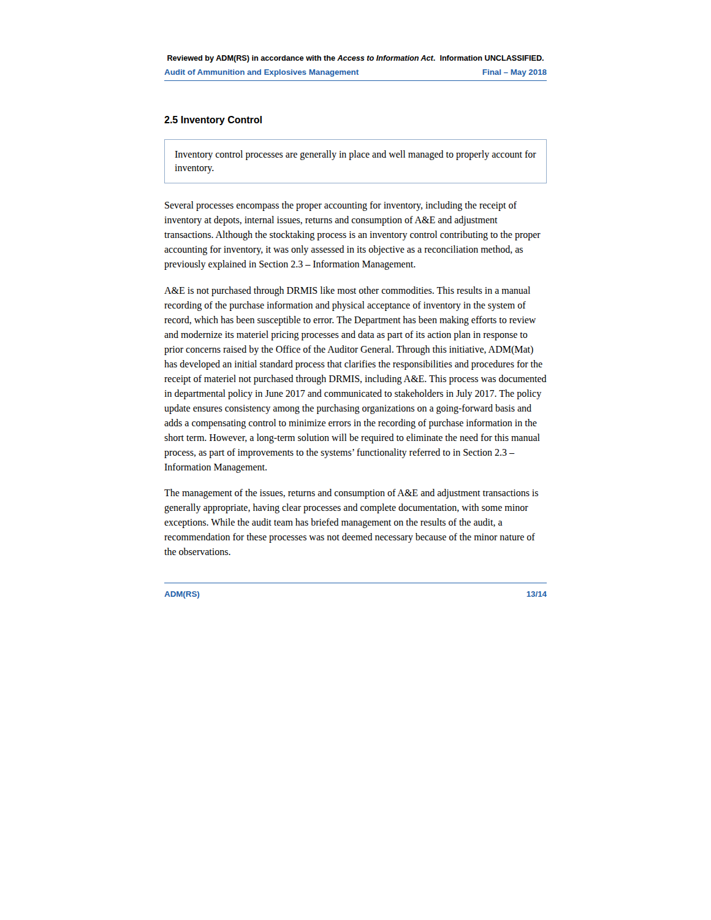Reviewed by ADM(RS) in accordance with the Access to Information Act. Information UNCLASSIFIED.
Audit of Ammunition and Explosives Management Final – May 2018
2.5 Inventory Control
Inventory control processes are generally in place and well managed to properly account for inventory.
Several processes encompass the proper accounting for inventory, including the receipt of inventory at depots, internal issues, returns and consumption of A&E and adjustment transactions. Although the stocktaking process is an inventory control contributing to the proper accounting for inventory, it was only assessed in its objective as a reconciliation method, as previously explained in Section 2.3 – Information Management.
A&E is not purchased through DRMIS like most other commodities. This results in a manual recording of the purchase information and physical acceptance of inventory in the system of record, which has been susceptible to error. The Department has been making efforts to review and modernize its materiel pricing processes and data as part of its action plan in response to prior concerns raised by the Office of the Auditor General. Through this initiative, ADM(Mat) has developed an initial standard process that clarifies the responsibilities and procedures for the receipt of materiel not purchased through DRMIS, including A&E. This process was documented in departmental policy in June 2017 and communicated to stakeholders in July 2017. The policy update ensures consistency among the purchasing organizations on a going-forward basis and adds a compensating control to minimize errors in the recording of purchase information in the short term. However, a long-term solution will be required to eliminate the need for this manual process, as part of improvements to the systems’ functionality referred to in Section 2.3 – Information Management.
The management of the issues, returns and consumption of A&E and adjustment transactions is generally appropriate, having clear processes and complete documentation, with some minor exceptions. While the audit team has briefed management on the results of the audit, a recommendation for these processes was not deemed necessary because of the minor nature of the observations.
ADM(RS) 13/14